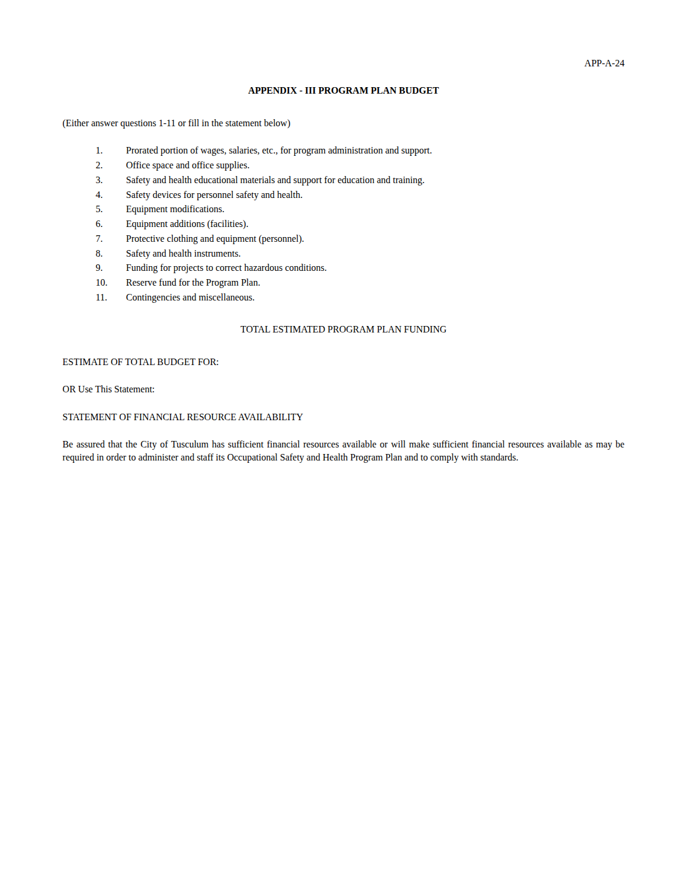APP-A-24
APPENDIX - III PROGRAM PLAN BUDGET
(Either answer questions 1-11 or fill in the statement below)
Prorated portion of wages, salaries, etc., for program administration and support.
Office space and office supplies.
Safety and health educational materials and support for education and training.
Safety devices for personnel safety and health.
Equipment modifications.
Equipment additions (facilities).
Protective clothing and equipment (personnel).
Safety and health instruments.
Funding for projects to correct hazardous conditions.
Reserve fund for the Program Plan.
Contingencies and miscellaneous.
TOTAL ESTIMATED PROGRAM PLAN FUNDING
ESTIMATE OF TOTAL BUDGET FOR:
OR Use This Statement:
STATEMENT OF FINANCIAL RESOURCE AVAILABILITY
Be assured that the City of Tusculum has sufficient financial resources available or will make sufficient financial resources available as may be required in order to administer and staff its Occupational Safety and Health Program Plan and to comply with standards.